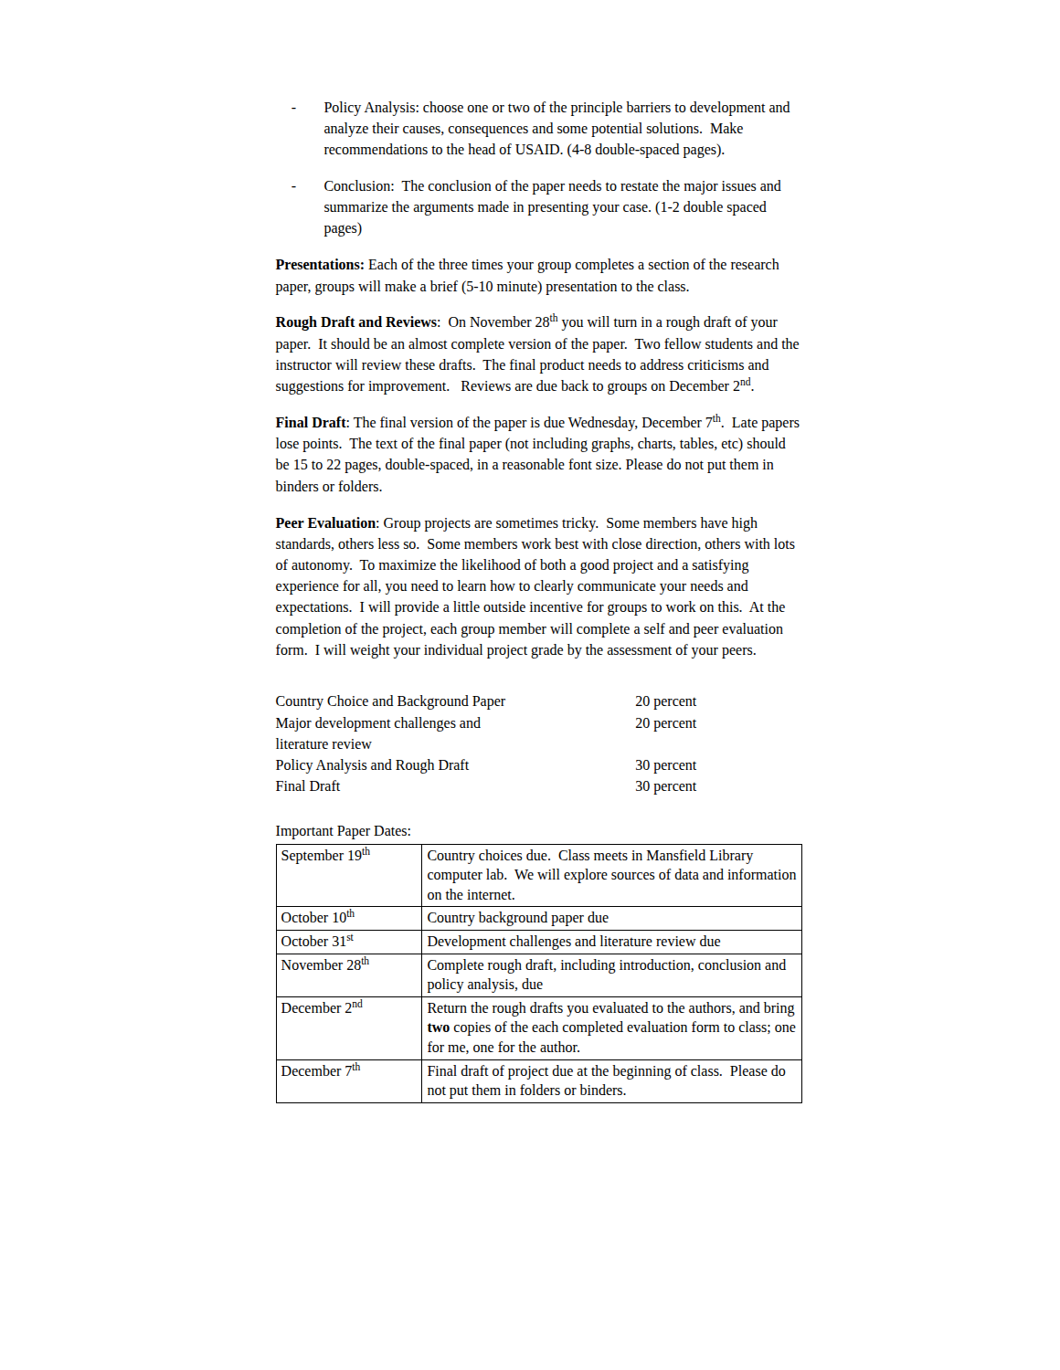Policy Analysis: choose one or two of the principle barriers to development and analyze their causes, consequences and some potential solutions. Make recommendations to the head of USAID. (4-8 double-spaced pages).
Conclusion: The conclusion of the paper needs to restate the major issues and summarize the arguments made in presenting your case. (1-2 double spaced pages)
Presentations: Each of the three times your group completes a section of the research paper, groups will make a brief (5-10 minute) presentation to the class.
Rough Draft and Reviews: On November 28th you will turn in a rough draft of your paper. It should be an almost complete version of the paper. Two fellow students and the instructor will review these drafts. The final product needs to address criticisms and suggestions for improvement. Reviews are due back to groups on December 2nd.
Final Draft: The final version of the paper is due Wednesday, December 7th. Late papers lose points. The text of the final paper (not including graphs, charts, tables, etc) should be 15 to 22 pages, double-spaced, in a reasonable font size. Please do not put them in binders or folders.
Peer Evaluation: Group projects are sometimes tricky. Some members have high standards, others less so. Some members work best with close direction, others with lots of autonomy. To maximize the likelihood of both a good project and a satisfying experience for all, you need to learn how to clearly communicate your needs and expectations. I will provide a little outside incentive for groups to work on this. At the completion of the project, each group member will complete a self and peer evaluation form. I will weight your individual project grade by the assessment of your peers.
| Country Choice and Background Paper | 20 percent |
| Major development challenges and literature review | 20 percent |
| Policy Analysis and Rough Draft | 30 percent |
| Final Draft | 30 percent |
Important Paper Dates:
| September 19 th | Country choices due. Class meets in Mansfield Library computer lab. We will explore sources of data and information on the internet. |
| October 10 th | Country background paper due |
| October 31 st | Development challenges and literature review due |
| November 28 th | Complete rough draft, including introduction, conclusion and policy analysis, due |
| December 2 nd | Return the rough drafts you evaluated to the authors, and bring two copies of the each completed evaluation form to class; one for me, one for the author. |
| December 7 th | Final draft of project due at the beginning of class. Please do not put them in folders or binders. |